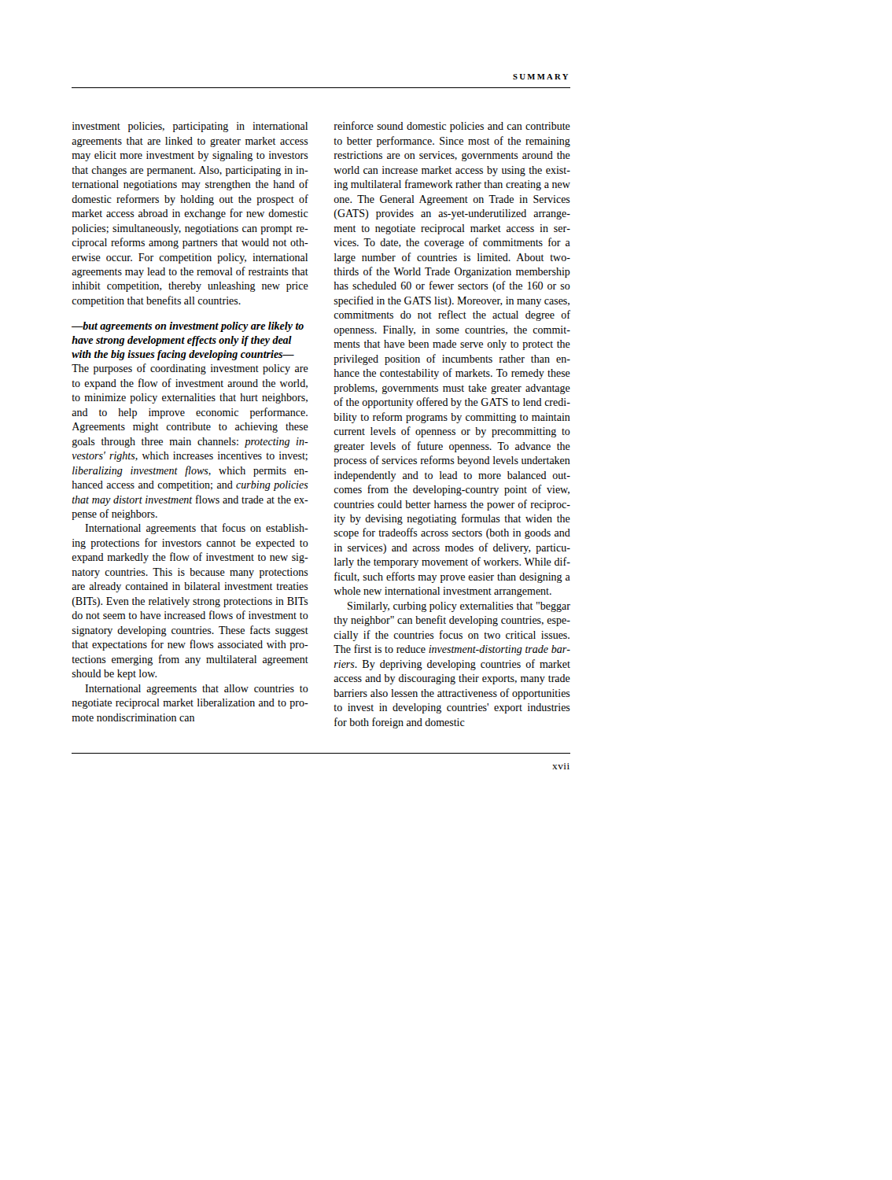SUMMARY
investment policies, participating in international agreements that are linked to greater market access may elicit more investment by signaling to investors that changes are permanent. Also, participating in international negotiations may strengthen the hand of domestic reformers by holding out the prospect of market access abroad in exchange for new domestic policies; simultaneously, negotiations can prompt reciprocal reforms among partners that would not otherwise occur. For competition policy, international agreements may lead to the removal of restraints that inhibit competition, thereby unleashing new price competition that benefits all countries.
—but agreements on investment policy are likely to have strong development effects only if they deal with the big issues facing developing countries—
The purposes of coordinating investment policy are to expand the flow of investment around the world, to minimize policy externalities that hurt neighbors, and to help improve economic performance. Agreements might contribute to achieving these goals through three main channels: protecting investors' rights, which increases incentives to invest; liberalizing investment flows, which permits enhanced access and competition; and curbing policies that may distort investment flows and trade at the expense of neighbors.
International agreements that focus on establishing protections for investors cannot be expected to expand markedly the flow of investment to new signatory countries. This is because many protections are already contained in bilateral investment treaties (BITs). Even the relatively strong protections in BITs do not seem to have increased flows of investment to signatory developing countries. These facts suggest that expectations for new flows associated with protections emerging from any multilateral agreement should be kept low.
International agreements that allow countries to negotiate reciprocal market liberalization and to promote nondiscrimination can
reinforce sound domestic policies and can contribute to better performance. Since most of the remaining restrictions are on services, governments around the world can increase market access by using the existing multilateral framework rather than creating a new one. The General Agreement on Trade in Services (GATS) provides an as-yet-underutilized arrangement to negotiate reciprocal market access in services. To date, the coverage of commitments for a large number of countries is limited. About two-thirds of the World Trade Organization membership has scheduled 60 or fewer sectors (of the 160 or so specified in the GATS list). Moreover, in many cases, commitments do not reflect the actual degree of openness. Finally, in some countries, the commitments that have been made serve only to protect the privileged position of incumbents rather than enhance the contestability of markets. To remedy these problems, governments must take greater advantage of the opportunity offered by the GATS to lend credibility to reform programs by committing to maintain current levels of openness or by precommitting to greater levels of future openness. To advance the process of services reforms beyond levels undertaken independently and to lead to more balanced outcomes from the developing-country point of view, countries could better harness the power of reciprocity by devising negotiating formulas that widen the scope for tradeoffs across sectors (both in goods and in services) and across modes of delivery, particularly the temporary movement of workers. While difficult, such efforts may prove easier than designing a whole new international investment arrangement.
Similarly, curbing policy externalities that "beggar thy neighbor" can benefit developing countries, especially if the countries focus on two critical issues. The first is to reduce investment-distorting trade barriers. By depriving developing countries of market access and by discouraging their exports, many trade barriers also lessen the attractiveness of opportunities to invest in developing countries' export industries for both foreign and domestic
xvii